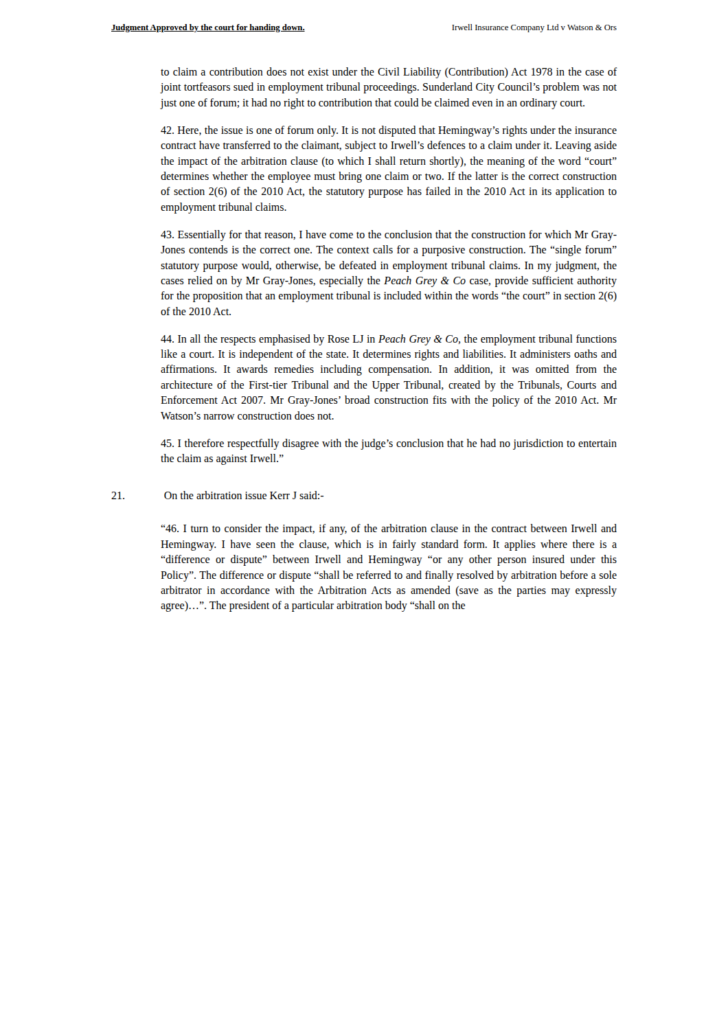Judgment Approved by the court for handing down. Irwell Insurance Company Ltd v Watson & Ors
to claim a contribution does not exist under the Civil Liability (Contribution) Act 1978 in the case of joint tortfeasors sued in employment tribunal proceedings. Sunderland City Council’s problem was not just one of forum; it had no right to contribution that could be claimed even in an ordinary court.
42. Here, the issue is one of forum only. It is not disputed that Hemingway’s rights under the insurance contract have transferred to the claimant, subject to Irwell’s defences to a claim under it. Leaving aside the impact of the arbitration clause (to which I shall return shortly), the meaning of the word “court” determines whether the employee must bring one claim or two. If the latter is the correct construction of section 2(6) of the 2010 Act, the statutory purpose has failed in the 2010 Act in its application to employment tribunal claims.
43. Essentially for that reason, I have come to the conclusion that the construction for which Mr Gray-Jones contends is the correct one. The context calls for a purposive construction. The “single forum” statutory purpose would, otherwise, be defeated in employment tribunal claims. In my judgment, the cases relied on by Mr Gray-Jones, especially the Peach Grey & Co case, provide sufficient authority for the proposition that an employment tribunal is included within the words “the court” in section 2(6) of the 2010 Act.
44. In all the respects emphasised by Rose LJ in Peach Grey & Co, the employment tribunal functions like a court. It is independent of the state. It determines rights and liabilities. It administers oaths and affirmations. It awards remedies including compensation. In addition, it was omitted from the architecture of the First-tier Tribunal and the Upper Tribunal, created by the Tribunals, Courts and Enforcement Act 2007. Mr Gray-Jones’ broad construction fits with the policy of the 2010 Act. Mr Watson’s narrow construction does not.
45. I therefore respectfully disagree with the judge’s conclusion that he had no jurisdiction to entertain the claim as against Irwell.”
21.
On the arbitration issue Kerr J said:-
“46. I turn to consider the impact, if any, of the arbitration clause in the contract between Irwell and Hemingway. I have seen the clause, which is in fairly standard form. It applies where there is a “difference or dispute” between Irwell and Hemingway “or any other person insured under this Policy”. The difference or dispute “shall be referred to and finally resolved by arbitration before a sole arbitrator in accordance with the Arbitration Acts as amended (save as the parties may expressly agree)…”. The president of a particular arbitration body “shall on the